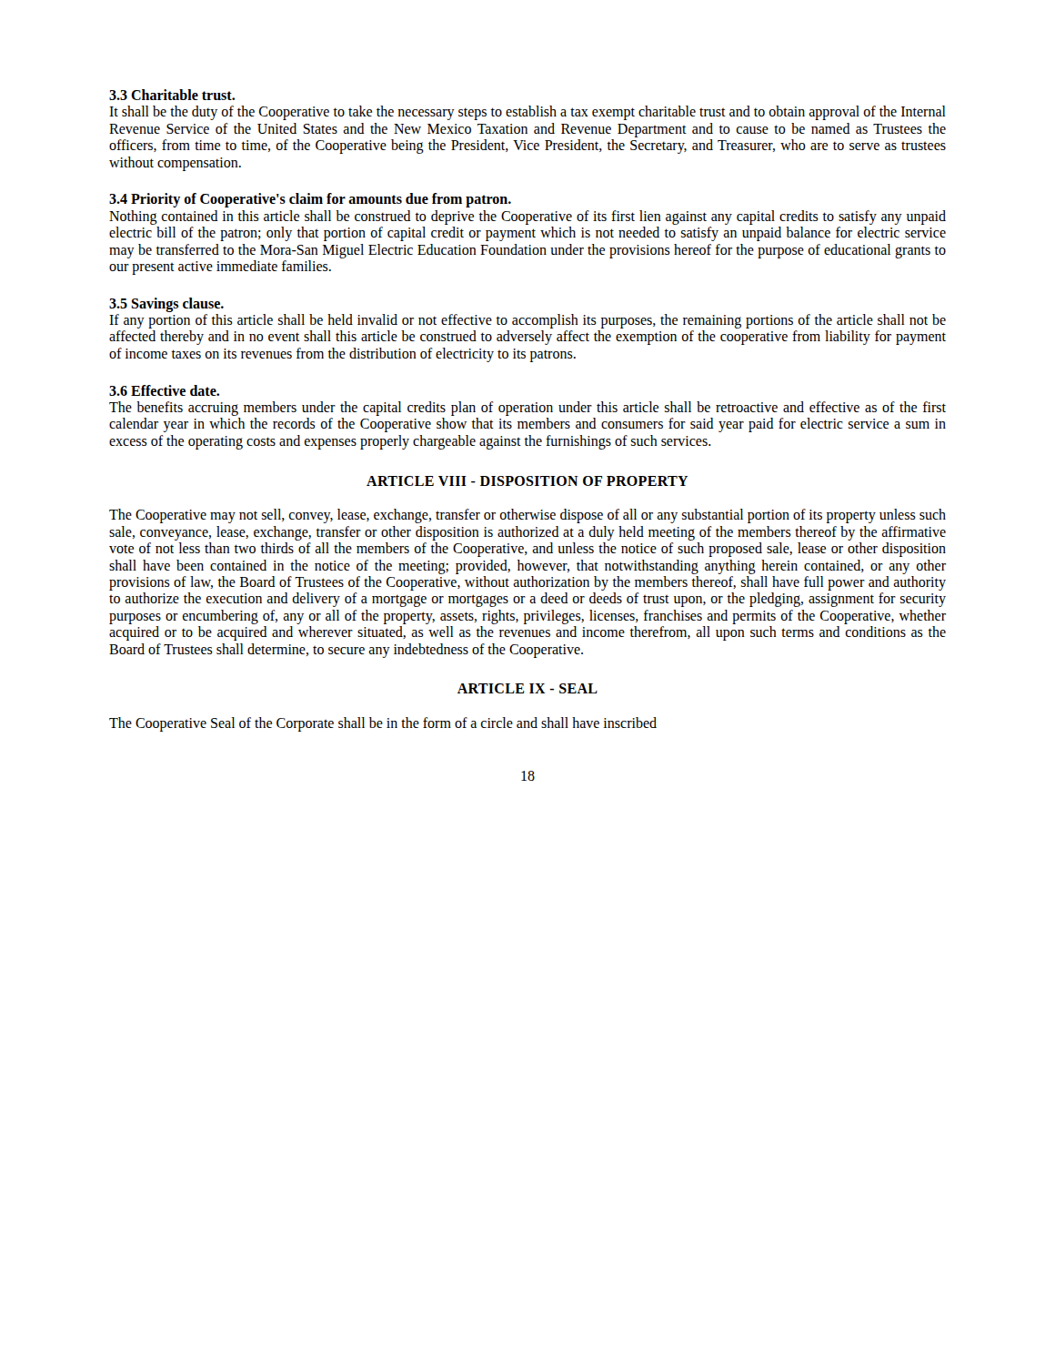3.3 Charitable trust.
It shall be the duty of the Cooperative to take the necessary steps to establish a tax exempt charitable trust and to obtain approval of the Internal Revenue Service of the United States and the New Mexico Taxation and Revenue Department and to cause to be named as Trustees the officers, from time to time, of the Cooperative being the President, Vice President, the Secretary, and Treasurer, who are to serve as trustees without compensation.
3.4 Priority of Cooperative's claim for amounts due from patron.
Nothing contained in this article shall be construed to deprive the Cooperative of its first lien against any capital credits to satisfy any unpaid electric bill of the patron; only that portion of capital credit or payment which is not needed to satisfy an unpaid balance for electric service may be transferred to the Mora-San Miguel Electric Education Foundation under the provisions hereof for the purpose of educational grants to our present active immediate families.
3.5 Savings clause.
If any portion of this article shall be held invalid or not effective to accomplish its purposes, the remaining portions of the article shall not be affected thereby and in no event shall this article be construed to adversely affect the exemption of the cooperative from liability for payment of income taxes on its revenues from the distribution of electricity to its patrons.
3.6 Effective date.
The benefits accruing members under the capital credits plan of operation under this article shall be retroactive and effective as of the first calendar year in which the records of the Cooperative show that its members and consumers for said year paid for electric service a sum in excess of the operating costs and expenses properly chargeable against the furnishings of such services.
ARTICLE VIII - DISPOSITION OF PROPERTY
The Cooperative may not sell, convey, lease, exchange, transfer or otherwise dispose of all or any substantial portion of its property unless such sale, conveyance, lease, exchange, transfer or other disposition is authorized at a duly held meeting of the members thereof by the affirmative vote of not less than two thirds of all the members of the Cooperative, and unless the notice of such proposed sale, lease or other disposition shall have been contained in the notice of the meeting; provided, however, that notwithstanding anything herein contained, or any other provisions of law, the Board of Trustees of the Cooperative, without authorization by the members thereof, shall have full power and authority to authorize the execution and delivery of a mortgage or mortgages or a deed or deeds of trust upon, or the pledging, assignment for security purposes or encumbering of, any or all of the property, assets, rights, privileges, licenses, franchises and permits of the Cooperative, whether acquired or to be acquired and wherever situated, as well as the revenues and income therefrom, all upon such terms and conditions as the Board of Trustees shall determine, to secure any indebtedness of the Cooperative.
ARTICLE IX - SEAL
The Cooperative Seal of the Corporate shall be in the form of a circle and shall have inscribed
18